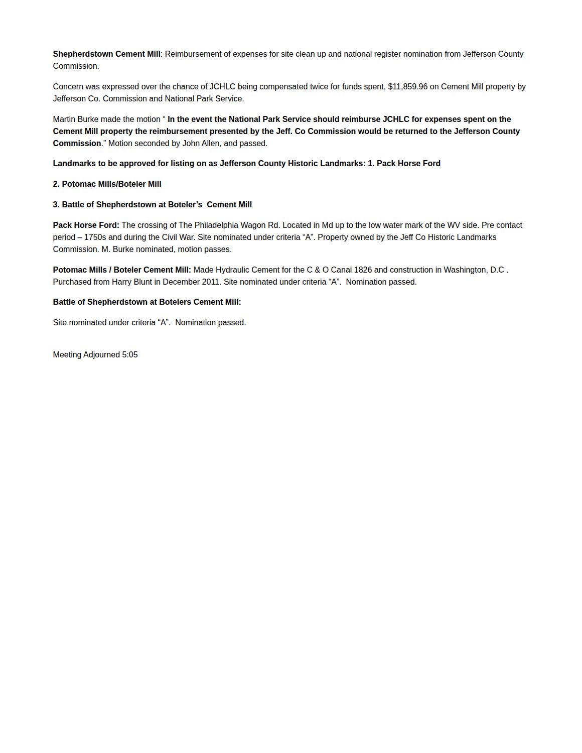Shepherdstown Cement Mill: Reimbursement of expenses for site clean up and national register nomination from Jefferson County Commission.
Concern was expressed over the chance of JCHLC being compensated twice for funds spent, $11,859.96 on Cement Mill property by Jefferson Co. Commission and National Park Service.
Martin Burke made the motion “ In the event the National Park Service should reimburse JCHLC for expenses spent on the Cement Mill property the reimbursement presented by the Jeff. Co Commission would be returned to the Jefferson County Commission.” Motion seconded by John Allen, and passed.
Landmarks to be approved for listing on as Jefferson County Historic Landmarks: 1. Pack Horse Ford
2. Potomac Mills/Boteler Mill
3. Battle of Shepherdstown at Boteler’s Cement Mill
Pack Horse Ford: The crossing of The Philadelphia Wagon Rd. Located in Md up to the low water mark of the WV side. Pre contact period – 1750s and during the Civil War. Site nominated under criteria “A”. Property owned by the Jeff Co Historic Landmarks Commission. M. Burke nominated, motion passes.
Potomac Mills / Boteler Cement Mill: Made Hydraulic Cement for the C & O Canal 1826 and construction in Washington, D.C . Purchased from Harry Blunt in December 2011. Site nominated under criteria “A”. Nomination passed.
Battle of Shepherdstown at Botelers Cement Mill:
Site nominated under criteria “A”. Nomination passed.
Meeting Adjourned 5:05